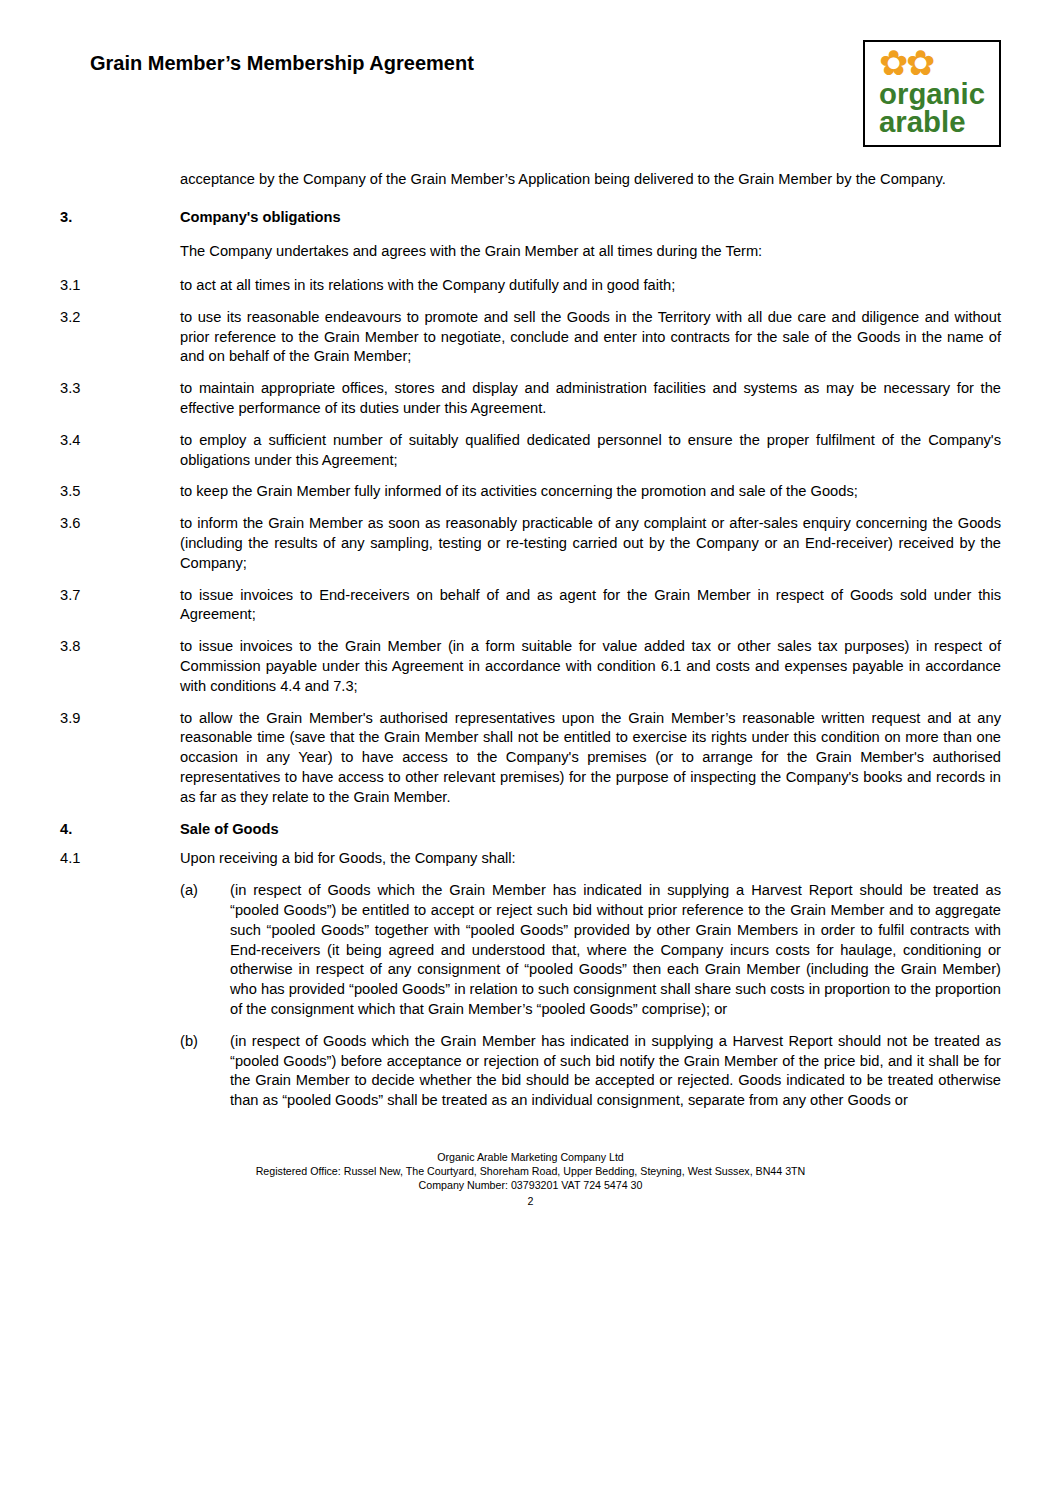Grain Member’s Membership Agreement
✿✿
organic arable
acceptance by the Company of the Grain Member’s Application being delivered to the Grain Member by the Company.
3.
Company's obligations
The Company undertakes and agrees with the Grain Member at all times during the Term:
3.1
to act at all times in its relations with the Company dutifully and in good faith;
3.2
to use its reasonable endeavours to promote and sell the Goods in the Territory with all due care and diligence and without prior reference to the Grain Member to negotiate, conclude and enter into contracts for the sale of the Goods in the name of and on behalf of the Grain Member;
3.3
to maintain appropriate offices, stores and display and administration facilities and systems as may be necessary for the effective performance of its duties under this Agreement.
3.4
to employ a sufficient number of suitably qualified dedicated personnel to ensure the proper fulfilment of the Company's obligations under this Agreement;
3.5
to keep the Grain Member fully informed of its activities concerning the promotion and sale of the Goods;
3.6
to inform the Grain Member as soon as reasonably practicable of any complaint or after-sales enquiry concerning the Goods (including the results of any sampling, testing or re-testing carried out by the Company or an End-receiver) received by the Company;
3.7
to issue invoices to End-receivers on behalf of and as agent for the Grain Member in respect of Goods sold under this Agreement;
3.8
to issue invoices to the Grain Member (in a form suitable for value added tax or other sales tax purposes) in respect of Commission payable under this Agreement in accordance with condition 6.1 and costs and expenses payable in accordance with conditions 4.4 and 7.3;
3.9
to allow the Grain Member's authorised representatives upon the Grain Member’s reasonable written request and at any reasonable time (save that the Grain Member shall not be entitled to exercise its rights under this condition on more than one occasion in any Year) to have access to the Company's premises (or to arrange for the Grain Member's authorised representatives to have access to other relevant premises) for the purpose of inspecting the Company's books and records in as far as they relate to the Grain Member.
4.
Sale of Goods
4.1
Upon receiving a bid for Goods, the Company shall:
(a)
(in respect of Goods which the Grain Member has indicated in supplying a Harvest Report should be treated as “pooled Goods”) be entitled to accept or reject such bid without prior reference to the Grain Member and to aggregate such “pooled Goods” together with “pooled Goods” provided by other Grain Members in order to fulfil contracts with End-receivers (it being agreed and understood that, where the Company incurs costs for haulage, conditioning or otherwise in respect of any consignment of “pooled Goods” then each Grain Member (including the Grain Member) who has provided “pooled Goods” in relation to such consignment shall share such costs in proportion to the proportion of the consignment which that Grain Member’s “pooled Goods” comprise); or
(b)
(in respect of Goods which the Grain Member has indicated in supplying a Harvest Report should not be treated as “pooled Goods”) before acceptance or rejection of such bid notify the Grain Member of the price bid, and it shall be for the Grain Member to decide whether the bid should be accepted or rejected. Goods indicated to be treated otherwise than as “pooled Goods” shall be treated as an individual consignment, separate from any other Goods or
Organic Arable Marketing Company Ltd
Registered Office: Russel New, The Courtyard, Shoreham Road, Upper Bedding, Steyning, West Sussex, BN44 3TN
Company Number: 03793201 VAT 724 5474 30
2